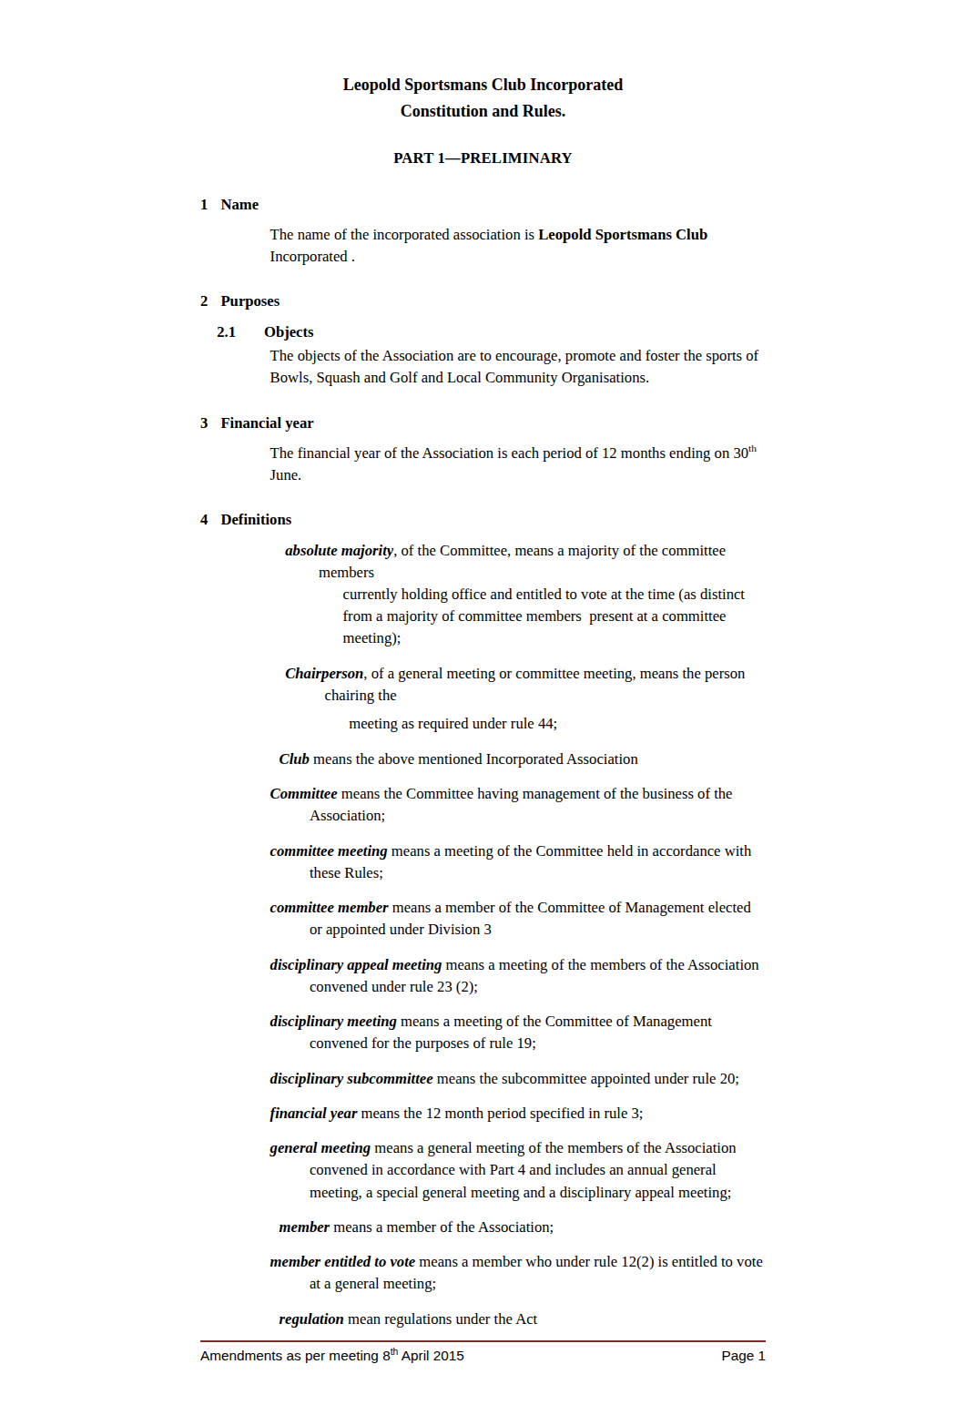Leopold Sportsmans Club Incorporated
Constitution and Rules.
PART 1—PRELIMINARY
1 Name
The name of the incorporated association is Leopold Sportsmans Club Incorporated .
2 Purposes
2.1 Objects
The objects of the Association are to encourage, promote and foster the sports of Bowls, Squash and Golf and Local Community Organisations.
3 Financial year
The financial year of the Association is each period of 12 months ending on 30th June.
4 Definitions
absolute majority, of the Committee, means a majority of the committee members currently holding office and entitled to vote at the time (as distinct from a majority of committee members present at a committee meeting);
Chairperson, of a general meeting or committee meeting, means the person chairing the meeting as required under rule 44;
Club means the above mentioned Incorporated Association
Committee means the Committee having management of the business of the Association;
committee meeting means a meeting of the Committee held in accordance with these Rules;
committee member means a member of the Committee of Management elected or appointed under Division 3
disciplinary appeal meeting means a meeting of the members of the Association convened under rule 23 (2);
disciplinary meeting means a meeting of the Committee of Management convened for the purposes of rule 19;
disciplinary subcommittee means the subcommittee appointed under rule 20;
financial year means the 12 month period specified in rule 3;
general meeting means a general meeting of the members of the Association convened in accordance with Part 4 and includes an annual general meeting, a special general meeting and a disciplinary appeal meeting;
member means a member of the Association;
member entitled to vote means a member who under rule 12(2) is entitled to vote at a general meeting;
regulation mean regulations under the Act
Amendments as per meeting 8th April 2015 Page 1